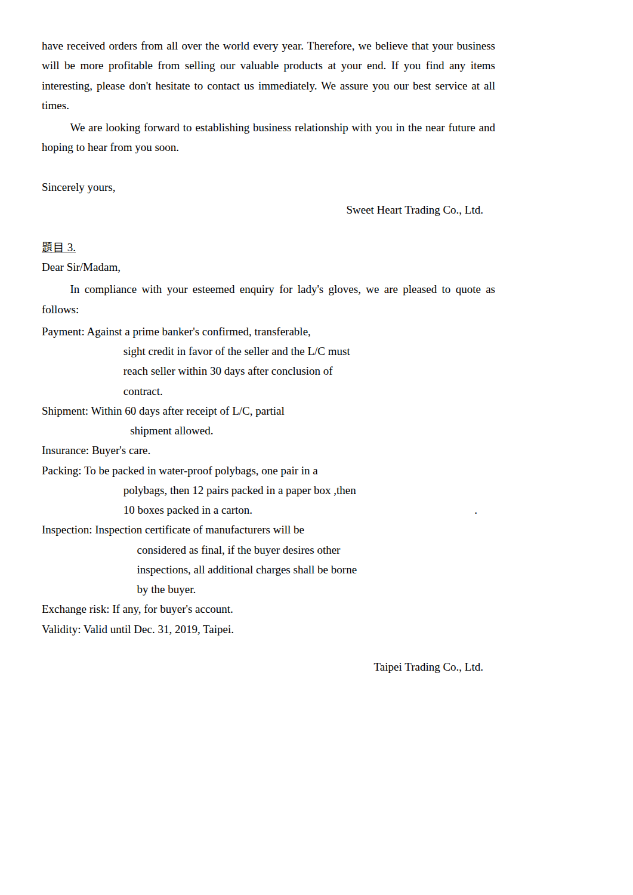have received orders from all over the world every year. Therefore, we believe that your business will be more profitable from selling our valuable products at your end. If you find any items interesting, please don't hesitate to contact us immediately. We assure you our best service at all times.
We are looking forward to establishing business relationship with you in the near future and hoping to hear from you soon.
Sincerely yours,
Sweet Heart Trading Co., Ltd.
題目 3.
Dear Sir/Madam,
In compliance with your esteemed enquiry for lady's gloves, we are pleased to quote as follows:
Payment: Against a prime banker's confirmed, transferable,
sight credit in favor of the seller and the L/C must
reach seller within 30 days after conclusion of
contract.
Shipment: Within 60 days after receipt of L/C, partial
shipment allowed.
Insurance: Buyer's care.
Packing: To be packed in water-proof polybags, one pair in a
polybags, then 12 pairs packed in a paper box ,then
10 boxes packed in a carton..
Inspection: Inspection certificate of manufacturers will be
considered as final, if the buyer desires other
inspections, all additional charges shall be borne
by the buyer.
Exchange risk: If any, for buyer's account.
Validity: Valid until Dec. 31, 2019, Taipei.
Taipei Trading Co., Ltd.